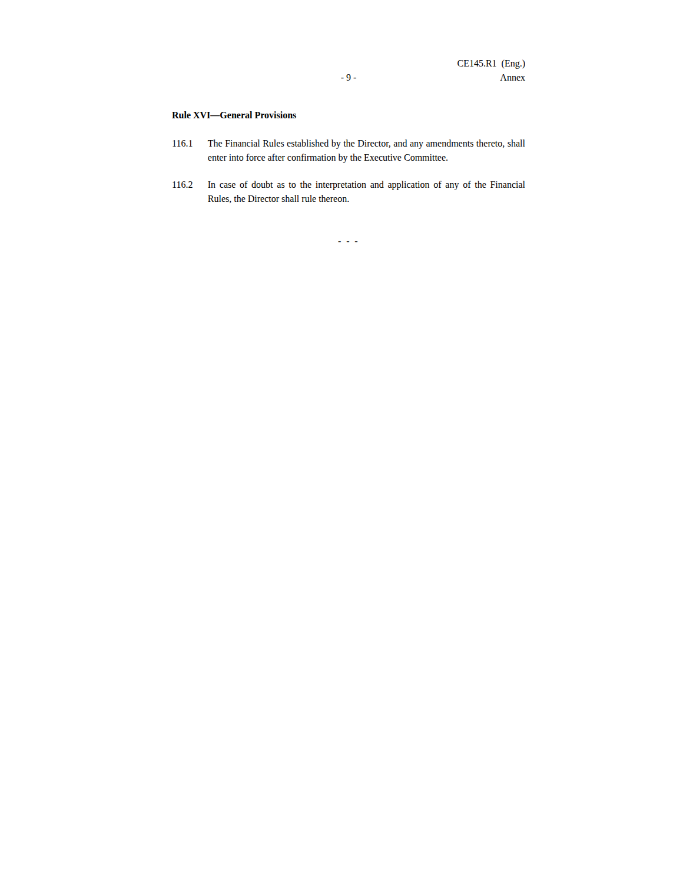- 9 -
CE145.R1 (Eng.) Annex
Rule XVI—General Provisions
116.1
The Financial Rules established by the Director, and any amendments thereto, shall enter into force after confirmation by the Executive Committee.
116.2
In case of doubt as to the interpretation and application of any of the Financial Rules, the Director shall rule thereon.
- - -